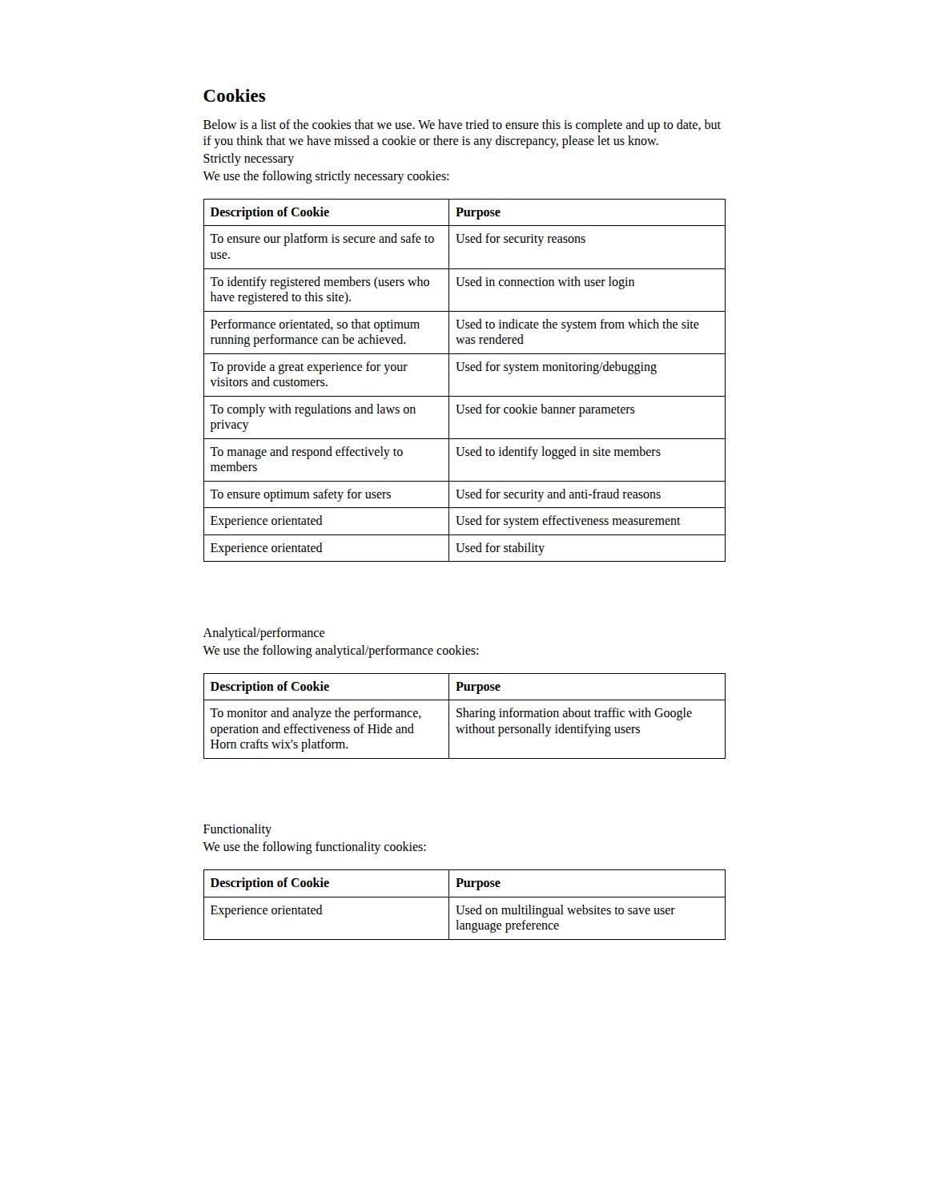Cookies
Below is a list of the cookies that we use. We have tried to ensure this is complete and up to date, but if you think that we have missed a cookie or there is any discrepancy, please let us know.
Strictly necessary
We use the following strictly necessary cookies:
| Description of Cookie | Purpose |
| --- | --- |
| To ensure our platform is secure and safe to use. | Used for security reasons |
| To identify registered members (users who have registered to this site). | Used in connection with user login |
| Performance orientated, so that optimum running performance can be achieved. | Used to indicate the system from which the site was rendered |
| To provide a great experience for your visitors and customers. | Used for system monitoring/debugging |
| To comply with regulations and laws on privacy | Used for cookie banner parameters |
| To manage and respond effectively to members | Used to identify logged in site members |
| To ensure optimum safety for users | Used for security and anti-fraud reasons |
| Experience orientated | Used for system effectiveness measurement |
| Experience orientated | Used for stability |
Analytical/performance
We use the following analytical/performance cookies:
| Description of Cookie | Purpose |
| --- | --- |
| To monitor and analyze the performance, operation and effectiveness of Hide and Horn crafts wix's platform. | Sharing information about traffic with Google without personally identifying users |
Functionality
We use the following functionality cookies:
| Description of Cookie | Purpose |
| --- | --- |
| Experience orientated | Used on multilingual websites to save user language preference |